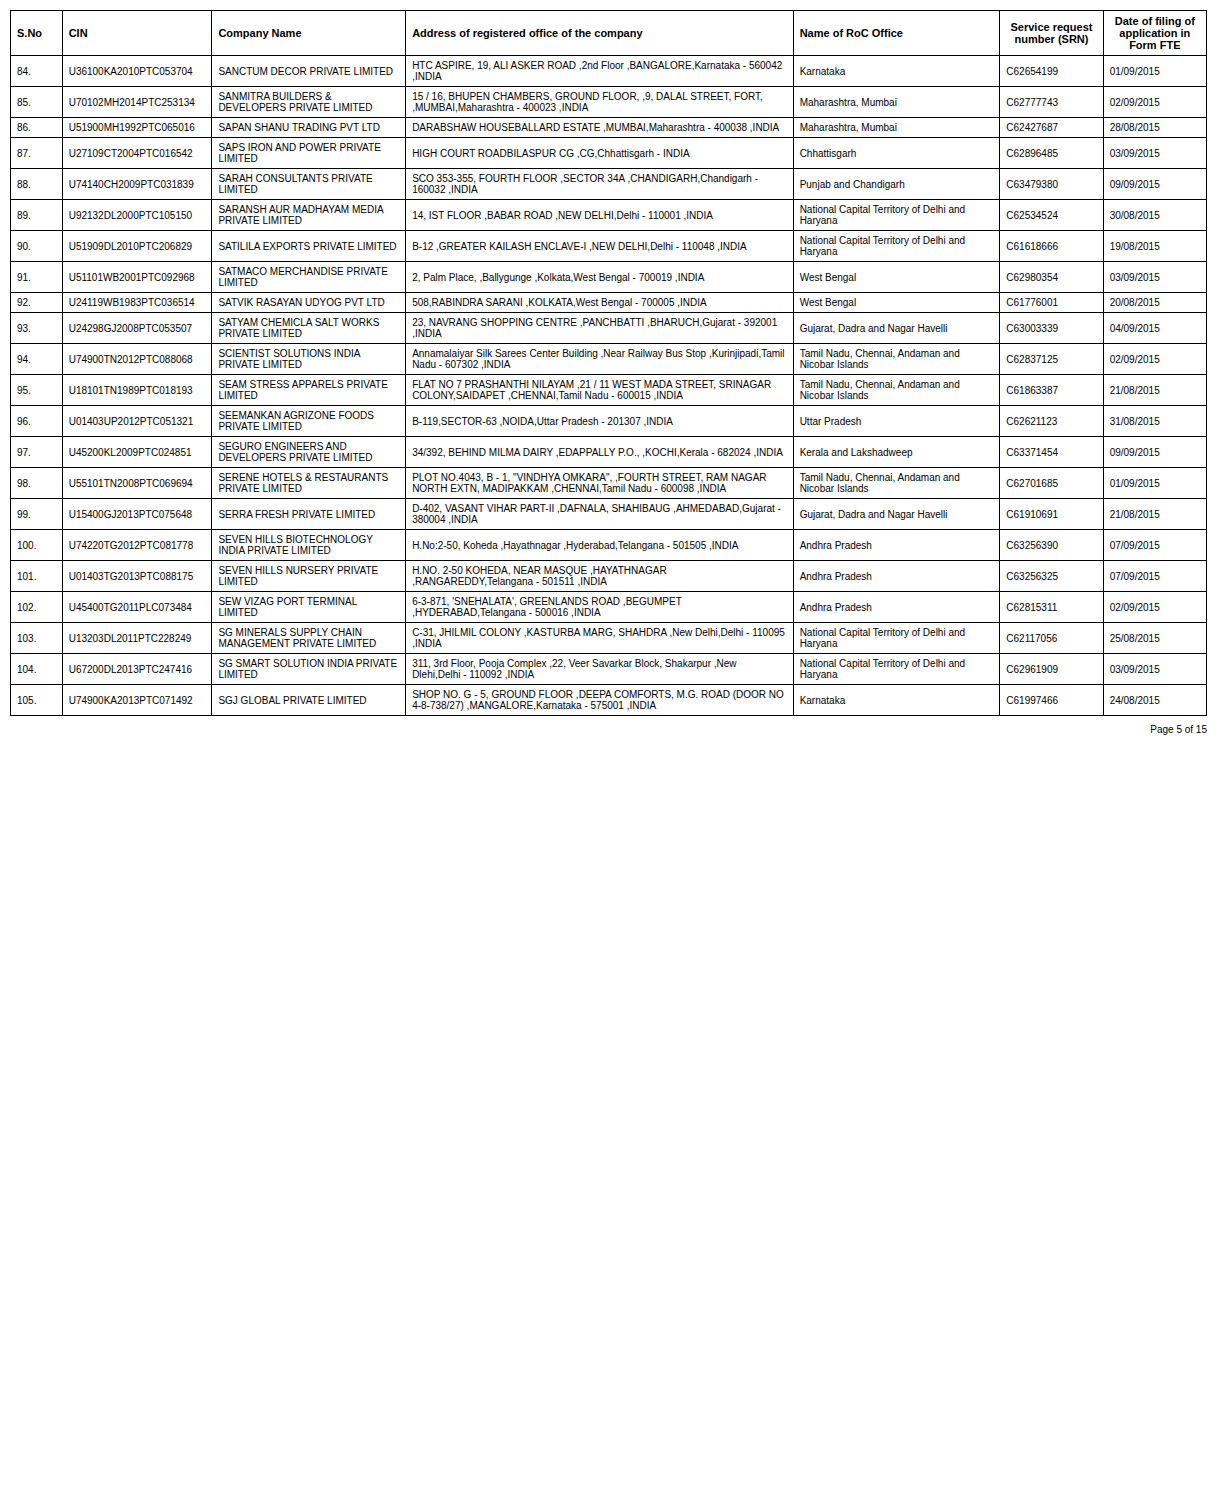| S.No | CIN | Company Name | Address of registered office of the company | Name of RoC Office | Service request number (SRN) | Date of filing of application in Form FTE |
| --- | --- | --- | --- | --- | --- | --- |
| 84. | U36100KA2010PTC053704 | SANCTUM DECOR PRIVATE LIMITED | HTC ASPIRE, 19, ALI ASKER ROAD ,2nd Floor ,BANGALORE,Karnataka - 560042 ,INDIA | Karnataka | C62654199 | 01/09/2015 |
| 85. | U70102MH2014PTC253134 | SANMITRA BUILDERS & DEVELOPERS PRIVATE LIMITED | 15 / 16, BHUPEN CHAMBERS, GROUND FLOOR, ,9, DALAL STREET, FORT, ,MUMBAI,Maharashtra - 400023 ,INDIA | Maharashtra, Mumbai | C62777743 | 02/09/2015 |
| 86. | U51900MH1992PTC065016 | SAPAN SHANU TRADING PVT LTD | DARABSHAW HOUSEBALLARD ESTATE ,MUMBAI,Maharashtra - 400038 ,INDIA | Maharashtra, Mumbai | C62427687 | 28/08/2015 |
| 87. | U27109CT2004PTC016542 | SAPS IRON AND POWER PRIVATE LIMITED | HIGH COURT ROADBILASPUR CG ,CG,Chhattisgarh - INDIA | Chhattisgarh | C62896485 | 03/09/2015 |
| 88. | U74140CH2009PTC031839 | SARAH CONSULTANTS PRIVATE LIMITED | SCO 353-355, FOURTH FLOOR ,SECTOR 34A ,CHANDIGARH,Chandigarh - 160032 ,INDIA | Punjab and Chandigarh | C63479380 | 09/09/2015 |
| 89. | U92132DL2000PTC105150 | SARANSH AUR MADHAYAM MEDIA PRIVATE LIMITED | 14, IST FLOOR ,BABAR ROAD ,NEW DELHI,Delhi - 110001 ,INDIA | National Capital Territory of Delhi and Haryana | C62534524 | 30/08/2015 |
| 90. | U51909DL2010PTC206829 | SATILILA EXPORTS PRIVATE LIMITED | B-12 ,GREATER KAILASH ENCLAVE-I ,NEW DELHI,Delhi - 110048 ,INDIA | National Capital Territory of Delhi and Haryana | C61618666 | 19/08/2015 |
| 91. | U51101WB2001PTC092968 | SATMACO MERCHANDISE PRIVATE LIMITED | 2, Palm Place, ,Ballygunge ,Kolkata,West Bengal - 700019 ,INDIA | West Bengal | C62980354 | 03/09/2015 |
| 92. | U24119WB1983PTC036514 | SATVIK RASAYAN UDYOG PVT LTD | 508,RABINDRA SARANI ,KOLKATA,West Bengal - 700005 ,INDIA | West Bengal | C61776001 | 20/08/2015 |
| 93. | U24298GJ2008PTC053507 | SATYAM CHEMICLA SALT WORKS PRIVATE LIMITED | 23, NAVRANG SHOPPING CENTRE ,PANCHBATTI ,BHARUCH,Gujarat - 392001 ,INDIA | Gujarat, Dadra and Nagar Havelli | C63003339 | 04/09/2015 |
| 94. | U74900TN2012PTC088068 | SCIENTIST SOLUTIONS INDIA PRIVATE LIMITED | Annamalaiyar Silk Sarees Center Building ,Near Railway Bus Stop ,Kurinjipadi,Tamil Nadu - 607302 ,INDIA | Tamil Nadu, Chennai, Andaman and Nicobar Islands | C62837125 | 02/09/2015 |
| 95. | U18101TN1989PTC018193 | SEAM STRESS APPARELS PRIVATE LIMITED | FLAT NO 7 PRASHANTHI NILAYAM ,21 / 11 WEST MADA STREET, SRINAGAR COLONY,SAIDAPET ,CHENNAI,Tamil Nadu - 600015 ,INDIA | Tamil Nadu, Chennai, Andaman and Nicobar Islands | C61863387 | 21/08/2015 |
| 96. | U01403UP2012PTC051321 | SEEMANKAN AGRIZONE FOODS PRIVATE LIMITED | B-119,SECTOR-63 ,NOIDA,Uttar Pradesh - 201307 ,INDIA | Uttar Pradesh | C62621123 | 31/08/2015 |
| 97. | U45200KL2009PTC024851 | SEGURO ENGINEERS AND DEVELOPERS PRIVATE LIMITED | 34/392, BEHIND MILMA DAIRY ,EDAPPALLY P.O., ,KOCHI,Kerala - 682024 ,INDIA | Kerala and Lakshadweep | C63371454 | 09/09/2015 |
| 98. | U55101TN2008PTC069694 | SERENE HOTELS & RESTAURANTS PRIVATE LIMITED | PLOT NO.4043, B - 1, "VINDHYA OMKARA", ,FOURTH STREET, RAM NAGAR NORTH EXTN, MADIPAKKAM ,CHENNAI,Tamil Nadu - 600098 ,INDIA | Tamil Nadu, Chennai, Andaman and Nicobar Islands | C62701685 | 01/09/2015 |
| 99. | U15400GJ2013PTC075648 | SERRA FRESH PRIVATE LIMITED | D-402, VASANT VIHAR PART-II ,DAFNALA, SHAHIBAUG ,AHMEDABAD,Gujarat - 380004 ,INDIA | Gujarat, Dadra and Nagar Havelli | C61910691 | 21/08/2015 |
| 100. | U74220TG2012PTC081778 | SEVEN HILLS BIOTECHNOLOGY INDIA PRIVATE LIMITED | H.No:2-50, Koheda ,Hayathnagar ,Hyderabad,Telangana - 501505 ,INDIA | Andhra Pradesh | C63256390 | 07/09/2015 |
| 101. | U01403TG2013PTC088175 | SEVEN HILLS NURSERY PRIVATE LIMITED | H.NO. 2-50 KOHEDA, NEAR MASQUE ,HAYATHNAGAR ,RANGAREDDY,Telangana - 501511 ,INDIA | Andhra Pradesh | C63256325 | 07/09/2015 |
| 102. | U45400TG2011PLC073484 | SEW VIZAG PORT TERMINAL LIMITED | 6-3-871, 'SNEHALATA', GREENLANDS ROAD ,BEGUMPET ,HYDERABAD,Telangana - 500016 ,INDIA | Andhra Pradesh | C62815311 | 02/09/2015 |
| 103. | U13203DL2011PTC228249 | SG MINERALS SUPPLY CHAIN MANAGEMENT PRIVATE LIMITED | C-31, JHILMIL COLONY ,KASTURBA MARG, SHAHDRA ,New Delhi,Delhi - 110095 ,INDIA | National Capital Territory of Delhi and Haryana | C62117056 | 25/08/2015 |
| 104. | U67200DL2013PTC247416 | SG SMART SOLUTION INDIA PRIVATE LIMITED | 311, 3rd Floor, Pooja Complex ,22, Veer Savarkar Block, Shakarpur ,New Dlehi,Delhi - 110092 ,INDIA | National Capital Territory of Delhi and Haryana | C62961909 | 03/09/2015 |
| 105. | U74900KA2013PTC071492 | SGJ GLOBAL PRIVATE LIMITED | SHOP NO. G - 5, GROUND FLOOR ,DEEPA COMFORTS, M.G. ROAD (DOOR NO 4-8-738/27) ,MANGALORE,Karnataka - 575001 ,INDIA | Karnataka | C61997466 | 24/08/2015 |
Page 5 of 15